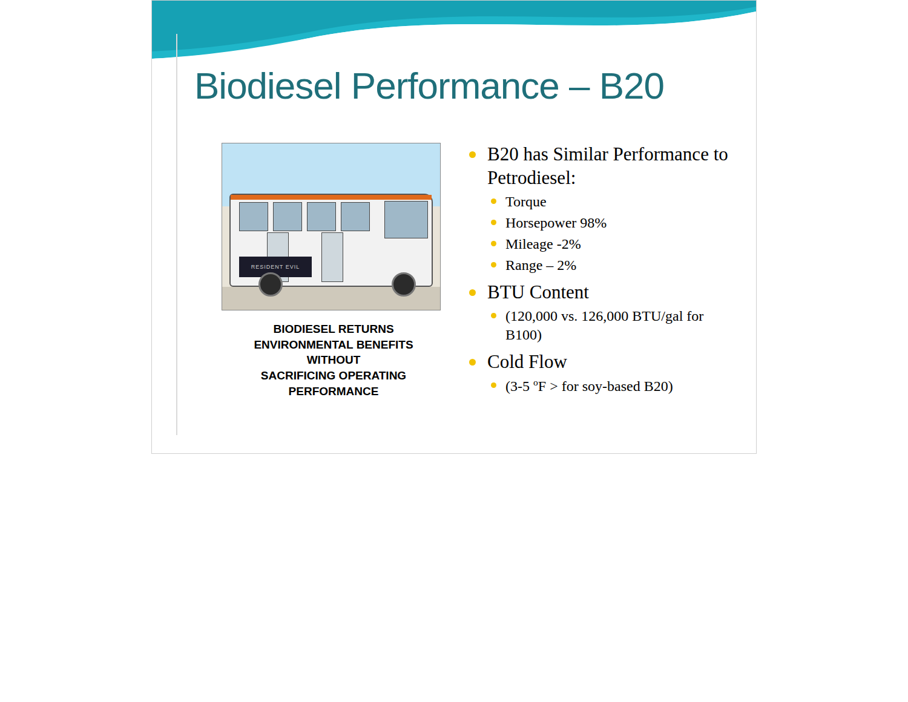Biodiesel Performance – B20
RESIDENT EVIL
BIODIESEL RETURNS
ENVIRONMENTAL BENEFITS
WITHOUT
SACRIFICING OPERATING
PERFORMANCE
B20 has Similar Performance to Petrodiesel:
Torque
Horsepower 98%
Mileage -2%
Range – 2%
BTU Content
(120,000 vs. 126,000 BTU/gal for B100)
Cold Flow
(3-5 oF > for soy-based B20)